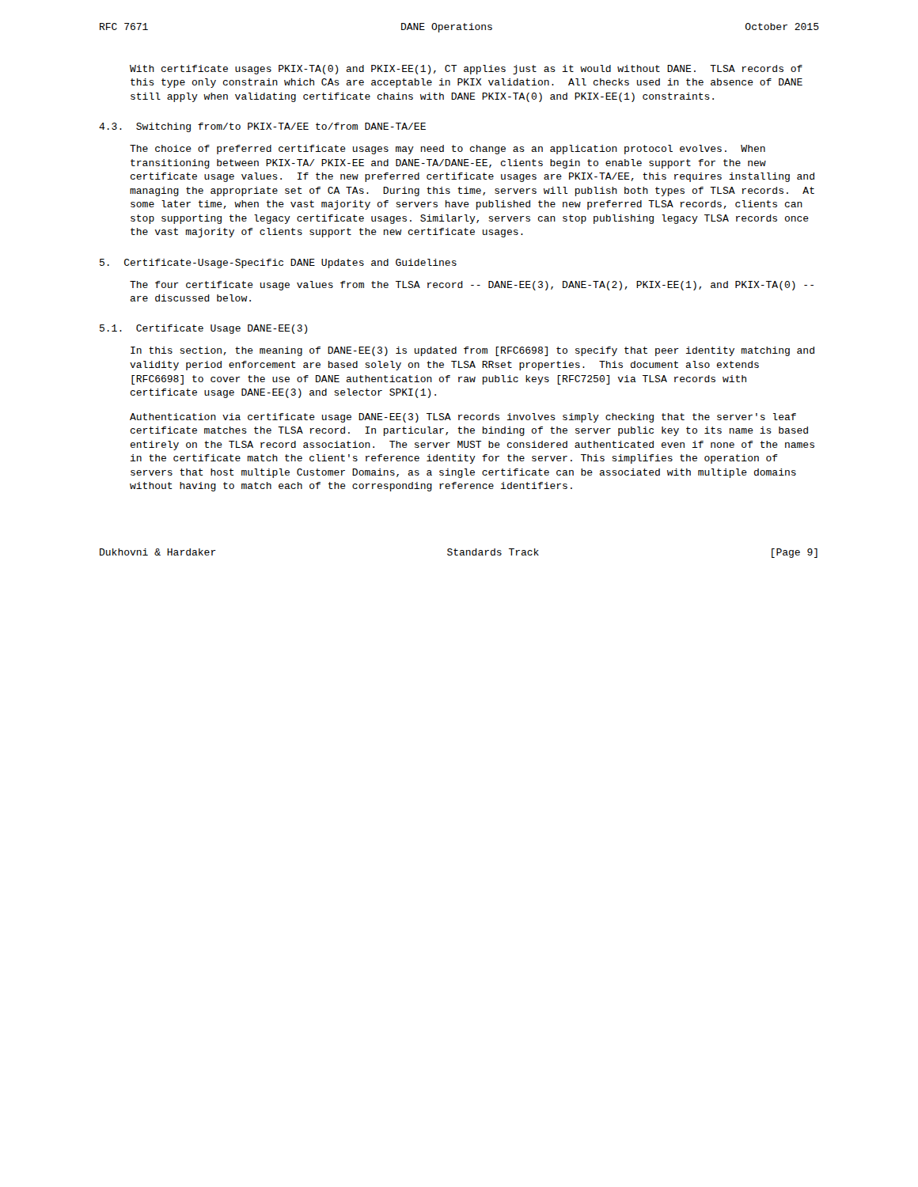RFC 7671 DANE Operations October 2015
With certificate usages PKIX-TA(0) and PKIX-EE(1), CT applies just as it would without DANE. TLSA records of this type only constrain which CAs are acceptable in PKIX validation. All checks used in the absence of DANE still apply when validating certificate chains with DANE PKIX-TA(0) and PKIX-EE(1) constraints.
4.3. Switching from/to PKIX-TA/EE to/from DANE-TA/EE
The choice of preferred certificate usages may need to change as an application protocol evolves. When transitioning between PKIX-TA/ PKIX-EE and DANE-TA/DANE-EE, clients begin to enable support for the new certificate usage values. If the new preferred certificate usages are PKIX-TA/EE, this requires installing and managing the appropriate set of CA TAs. During this time, servers will publish both types of TLSA records. At some later time, when the vast majority of servers have published the new preferred TLSA records, clients can stop supporting the legacy certificate usages. Similarly, servers can stop publishing legacy TLSA records once the vast majority of clients support the new certificate usages.
5. Certificate-Usage-Specific DANE Updates and Guidelines
The four certificate usage values from the TLSA record -- DANE-EE(3), DANE-TA(2), PKIX-EE(1), and PKIX-TA(0) -- are discussed below.
5.1. Certificate Usage DANE-EE(3)
In this section, the meaning of DANE-EE(3) is updated from [RFC6698] to specify that peer identity matching and validity period enforcement are based solely on the TLSA RRset properties. This document also extends [RFC6698] to cover the use of DANE authentication of raw public keys [RFC7250] via TLSA records with certificate usage DANE-EE(3) and selector SPKI(1).
Authentication via certificate usage DANE-EE(3) TLSA records involves simply checking that the server's leaf certificate matches the TLSA record. In particular, the binding of the server public key to its name is based entirely on the TLSA record association. The server MUST be considered authenticated even if none of the names in the certificate match the client's reference identity for the server. This simplifies the operation of servers that host multiple Customer Domains, as a single certificate can be associated with multiple domains without having to match each of the corresponding reference identifiers.
Dukhovni & Hardaker Standards Track[Page 9]